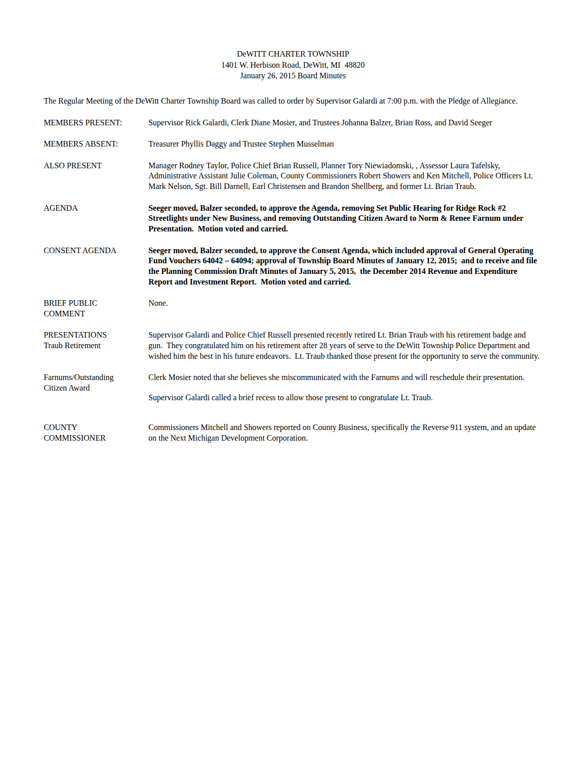DeWITT CHARTER TOWNSHIP
1401 W. Herbison Road, DeWitt, MI 48820
January 26, 2015 Board Minutes
The Regular Meeting of the DeWitt Charter Township Board was called to order by Supervisor Galardi at 7:00 p.m. with the Pledge of Allegiance.
| MEMBERS PRESENT: | Supervisor Rick Galardi, Clerk Diane Mosier, and Trustees Johanna Balzer, Brian Ross, and David Seeger |
| MEMBERS ABSENT: | Treasurer Phyllis Daggy and Trustee Stephen Musselman |
| ALSO PRESENT | Manager Rodney Taylor, Police Chief Brian Russell, Planner Tory Niewiadomski, , Assessor Laura Tafelsky, Administrative Assistant Julie Coleman, County Commissioners Robert Showers and Ken Mitchell, Police Officers Lt. Mark Nelson, Sgt. Bill Darnell, Earl Christensen and Brandon Shellberg, and former Lt. Brian Traub. |
| AGENDA | Seeger moved, Balzer seconded, to approve the Agenda, removing Set Public Hearing for Ridge Rock #2 Streetlights under New Business, and removing Outstanding Citizen Award to Norm & Renee Farnum under Presentation. Motion voted and carried. |
| CONSENT AGENDA | Seeger moved, Balzer seconded, to approve the Consent Agenda, which included approval of General Operating Fund Vouchers 64042 – 64094; approval of Township Board Minutes of January 12, 2015; and to receive and file the Planning Commission Draft Minutes of January 5, 2015, the December 2014 Revenue and Expenditure Report and Investment Report. Motion voted and carried. |
| BRIEF PUBLIC COMMENT | None. |
| PRESENTATIONS Traub Retirement | Supervisor Galardi and Police Chief Russell presented recently retired Lt. Brian Traub with his retirement badge and gun. They congratulated him on his retirement after 28 years of serve to the DeWitt Township Police Department and wished him the best in his future endeavors. Lt. Traub thanked those present for the opportunity to serve the community. |
| Farnums/Outstanding Citizen Award | Clerk Mosier noted that she believes she miscommunicated with the Farnums and will reschedule their presentation. Supervisor Galardi called a brief recess to allow those present to congratulate Lt. Traub. |
| COUNTY COMMISSIONER | Commissioners Mitchell and Showers reported on County Business, specifically the Reverse 911 system, and an update on the Next Michigan Development Corporation. |